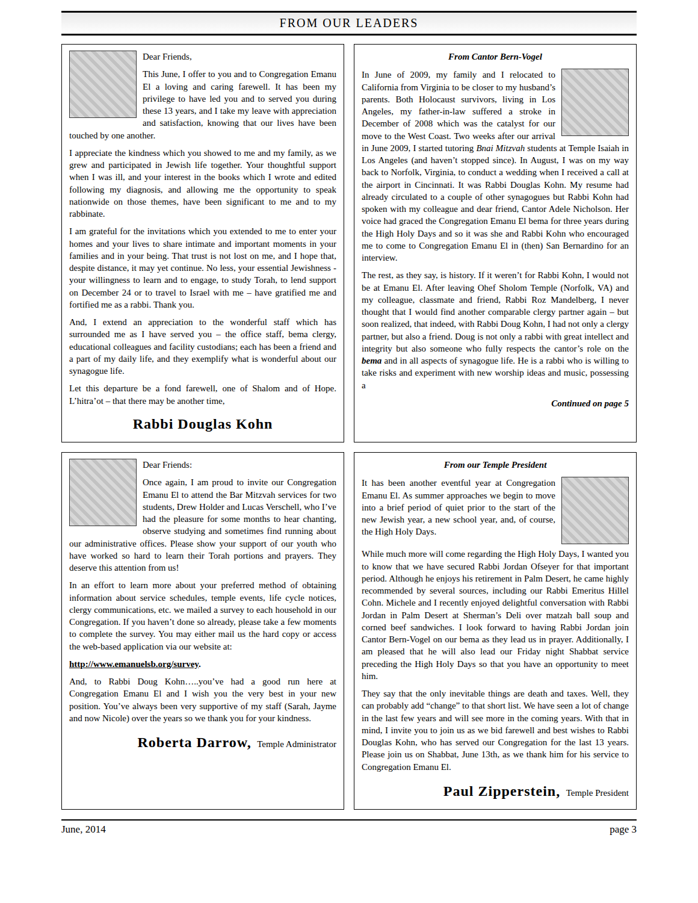FROM OUR LEADERS
Dear Friends,
This June, I offer to you and to Congregation Emanu El a loving and caring farewell. It has been my privilege to have led you and to served you during these 13 years, and I take my leave with appreciation and satisfaction, knowing that our lives have been touched by one another.
I appreciate the kindness which you showed to me and my family, as we grew and participated in Jewish life together. Your thoughtful support when I was ill, and your interest in the books which I wrote and edited following my diagnosis, and allowing me the opportunity to speak nationwide on those themes, have been significant to me and to my rabbinate.
I am grateful for the invitations which you extended to me to enter your homes and your lives to share intimate and important moments in your families and in your being. That trust is not lost on me, and I hope that, despite distance, it may yet continue. No less, your essential Jewishness - your willingness to learn and to engage, to study Torah, to lend support on December 24 or to travel to Israel with me – have gratified me and fortified me as a rabbi. Thank you.
And, I extend an appreciation to the wonderful staff which has surrounded me as I have served you – the office staff, bema clergy, educational colleagues and facility custodians; each has been a friend and a part of my daily life, and they exemplify what is wonderful about our synagogue life.
Let this departure be a fond farewell, one of Shalom and of Hope. L’hitra’ot – that there may be another time,
Rabbi Douglas Kohn
From Cantor Bern-Vogel
In June of 2009, my family and I relocated to California from Virginia to be closer to my husband’s parents. Both Holocaust survivors, living in Los Angeles, my father-in-law suffered a stroke in December of 2008 which was the catalyst for our move to the West Coast. Two weeks after our arrival in June 2009, I started tutoring Bnai Mitzvah students at Temple Isaiah in Los Angeles (and haven’t stopped since). In August, I was on my way back to Norfolk, Virginia, to conduct a wedding when I received a call at the airport in Cincinnati. It was Rabbi Douglas Kohn. My resume had already circulated to a couple of other synagogues but Rabbi Kohn had spoken with my colleague and dear friend, Cantor Adele Nicholson. Her voice had graced the Congregation Emanu El bema for three years during the High Holy Days and so it was she and Rabbi Kohn who encouraged me to come to Congregation Emanu El in (then) San Bernardino for an interview.
The rest, as they say, is history. If it weren’t for Rabbi Kohn, I would not be at Emanu El. After leaving Ohef Sholom Temple (Norfolk, VA) and my colleague, classmate and friend, Rabbi Roz Mandelberg, I never thought that I would find another comparable clergy partner again – but soon realized, that indeed, with Rabbi Doug Kohn, I had not only a clergy partner, but also a friend. Doug is not only a rabbi with great intellect and integrity but also someone who fully respects the cantor’s role on the bema and in all aspects of synagogue life. He is a rabbi who is willing to take risks and experiment with new worship ideas and music, possessing a
Continued on page 5
Dear Friends:
Once again, I am proud to invite our Congregation Emanu El to attend the Bar Mitzvah services for two students, Drew Holder and Lucas Verschell, who I’ve had the pleasure for some months to hear chanting, observe studying and sometimes find running about our administrative offices. Please show your support of our youth who have worked so hard to learn their Torah portions and prayers. They deserve this attention from us!
In an effort to learn more about your preferred method of obtaining information about service schedules, temple events, life cycle notices, clergy communications, etc. we mailed a survey to each household in our Congregation. If you haven’t done so already, please take a few moments to complete the survey. You may either mail us the hard copy or access the web-based application via our website at:
http://www.emanuelsb.org/survey.
And, to Rabbi Doug Kohn…..you’ve had a good run here at Congregation Emanu El and I wish you the very best in your new position. You’ve always been very supportive of my staff (Sarah, Jayme and now Nicole) over the years so we thank you for your kindness.
Roberta Darrow, Temple Administrator
From our Temple President
It has been another eventful year at Congregation Emanu El. As summer approaches we begin to move into a brief period of quiet prior to the start of the new Jewish year, a new school year, and, of course, the High Holy Days.
While much more will come regarding the High Holy Days, I wanted you to know that we have secured Rabbi Jordan Ofseyer for that important period. Although he enjoys his retirement in Palm Desert, he came highly recommended by several sources, including our Rabbi Emeritus Hillel Cohn. Michele and I recently enjoyed delightful conversation with Rabbi Jordan in Palm Desert at Sherman’s Deli over matzah ball soup and corned beef sandwiches. I look forward to having Rabbi Jordan join Cantor Bern-Vogel on our bema as they lead us in prayer. Additionally, I am pleased that he will also lead our Friday night Shabbat service preceding the High Holy Days so that you have an opportunity to meet him.
They say that the only inevitable things are death and taxes. Well, they can probably add “change” to that short list. We have seen a lot of change in the last few years and will see more in the coming years. With that in mind, I invite you to join us as we bid farewell and best wishes to Rabbi Douglas Kohn, who has served our Congregation for the last 13 years. Please join us on Shabbat, June 13th, as we thank him for his service to Congregation Emanu El.
Paul Zipperstein, Temple President
June, 2014
page 3